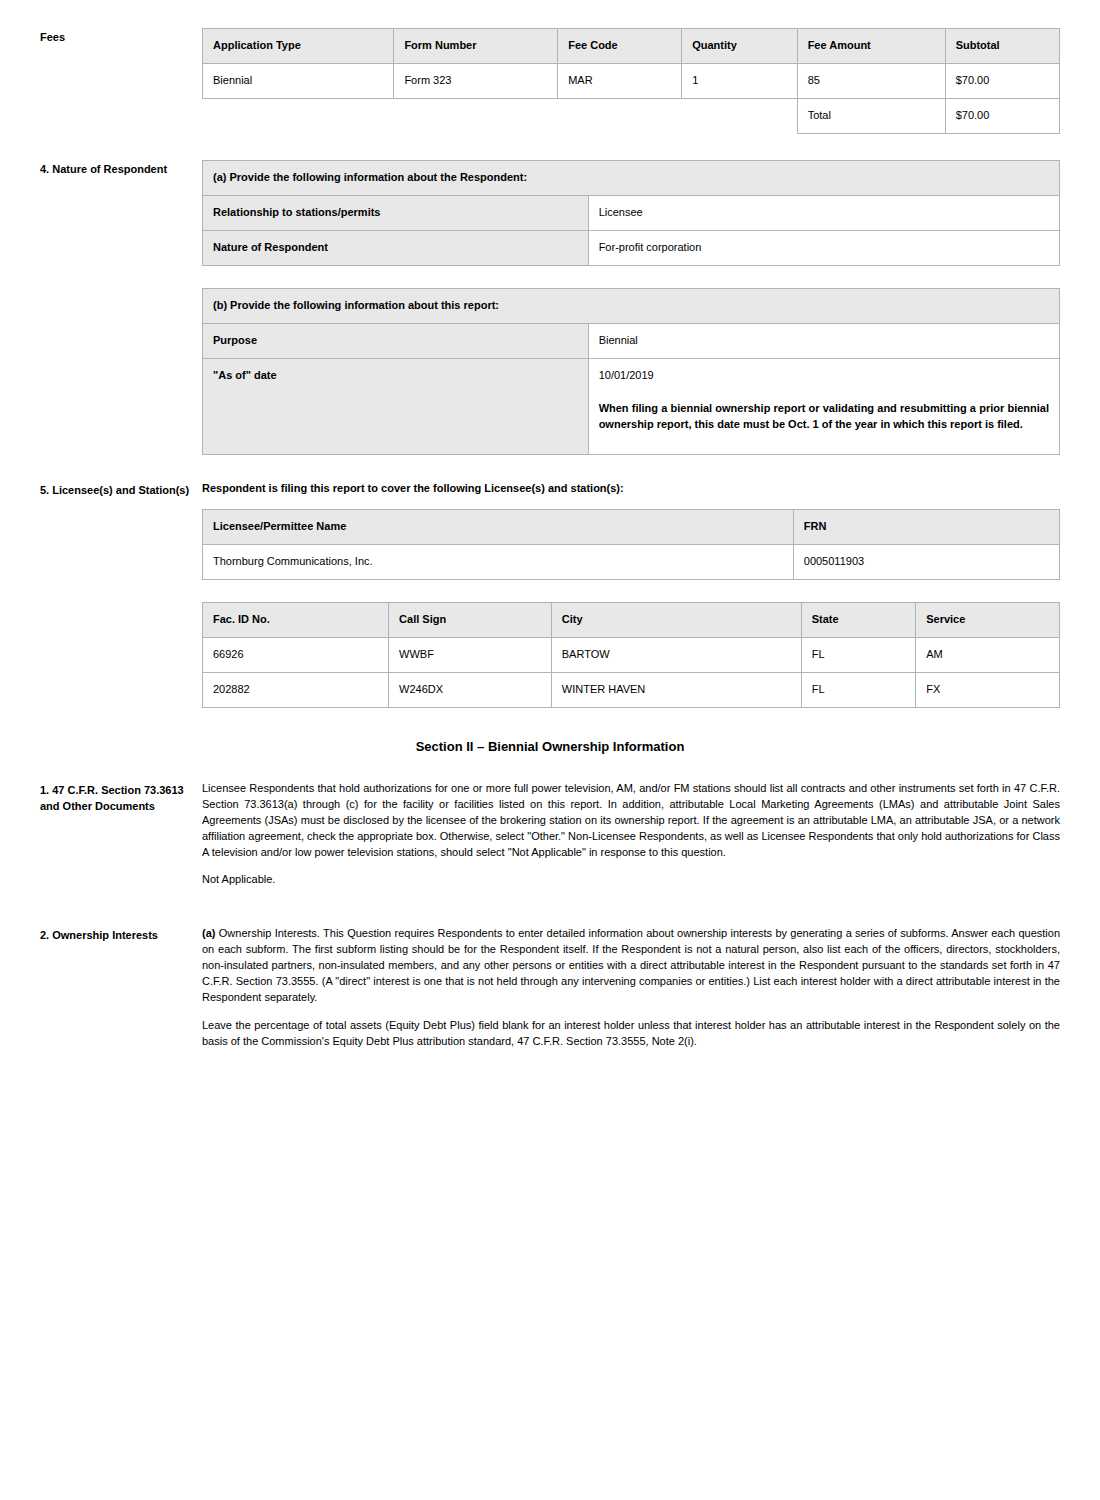Fees
| Application Type | Form Number | Fee Code | Quantity | Fee Amount | Subtotal |
| --- | --- | --- | --- | --- | --- |
| Biennial | Form 323 | MAR | 1 | 85 | $70.00 |
| | | | | Total | $70.00 |
4. Nature of Respondent
| (a) Provide the following information about the Respondent: |
| Relationship to stations/permits | Licensee |
| Nature of Respondent | For-profit corporation |
| (b) Provide the following information about this report: |
| Purpose | Biennial |
| "As of" date | 10/01/2019 When filing a biennial ownership report or validating and resubmitting a prior biennial ownership report, this date must be Oct. 1 of the year in which this report is filed. |
5. Licensee(s) and Station(s)
Respondent is filing this report to cover the following Licensee(s) and station(s):
| Licensee/Permittee Name | FRN |
| --- | --- |
| Thornburg Communications, Inc. | 0005011903 |
| Fac. ID No. | Call Sign | City | State | Service |
| --- | --- | --- | --- | --- |
| 66926 | WWBF | BARTOW | FL | AM |
| 202882 | W246DX | WINTER HAVEN | FL | FX |
Section II – Biennial Ownership Information
1. 47 C.F.R. Section 73.3613 and Other Documents
Licensee Respondents that hold authorizations for one or more full power television, AM, and/or FM stations should list all contracts and other instruments set forth in 47 C.F.R. Section 73.3613(a) through (c) for the facility or facilities listed on this report. In addition, attributable Local Marketing Agreements (LMAs) and attributable Joint Sales Agreements (JSAs) must be disclosed by the licensee of the brokering station on its ownership report. If the agreement is an attributable LMA, an attributable JSA, or a network affiliation agreement, check the appropriate box. Otherwise, select "Other." Non-Licensee Respondents, as well as Licensee Respondents that only hold authorizations for Class A television and/or low power television stations, should select "Not Applicable" in response to this question.
Not Applicable.
2. Ownership Interests
(a) Ownership Interests. This Question requires Respondents to enter detailed information about ownership interests by generating a series of subforms. Answer each question on each subform. The first subform listing should be for the Respondent itself. If the Respondent is not a natural person, also list each of the officers, directors, stockholders, non-insulated partners, non-insulated members, and any other persons or entities with a direct attributable interest in the Respondent pursuant to the standards set forth in 47 C.F.R. Section 73.3555. (A "direct" interest is one that is not held through any intervening companies or entities.) List each interest holder with a direct attributable interest in the Respondent separately.
Leave the percentage of total assets (Equity Debt Plus) field blank for an interest holder unless that interest holder has an attributable interest in the Respondent solely on the basis of the Commission's Equity Debt Plus attribution standard, 47 C.F.R. Section 73.3555, Note 2(i).